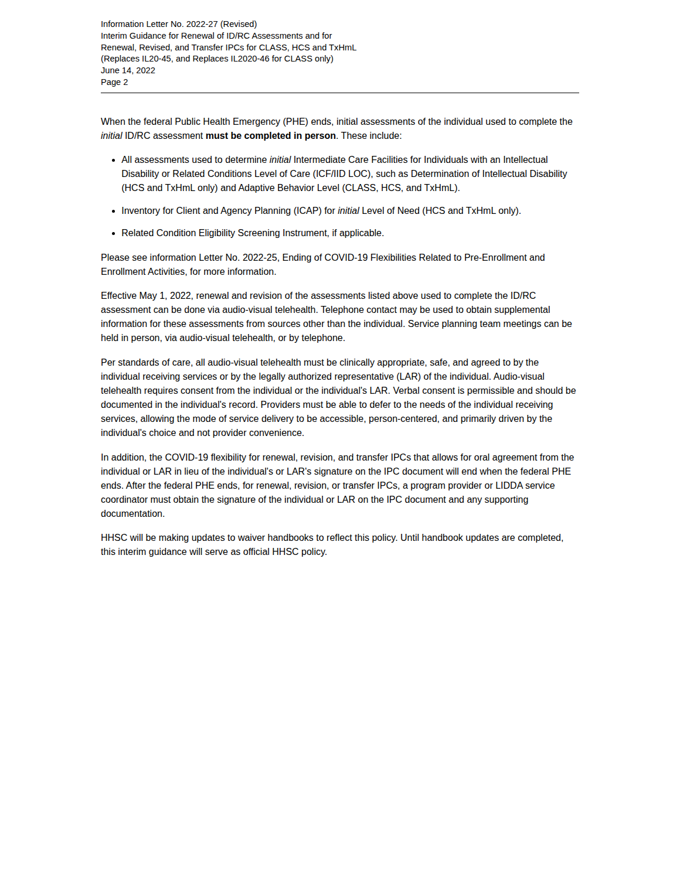Information Letter No. 2022-27 (Revised)
Interim Guidance for Renewal of ID/RC Assessments and for
Renewal, Revised, and Transfer IPCs for CLASS, HCS and TxHmL
(Replaces IL20-45, and Replaces IL2020-46 for CLASS only)
June 14, 2022
Page 2
When the federal Public Health Emergency (PHE) ends, initial assessments of the individual used to complete the initial ID/RC assessment must be completed in person. These include:
All assessments used to determine initial Intermediate Care Facilities for Individuals with an Intellectual Disability or Related Conditions Level of Care (ICF/IID LOC), such as Determination of Intellectual Disability (HCS and TxHmL only) and Adaptive Behavior Level (CLASS, HCS, and TxHmL).
Inventory for Client and Agency Planning (ICAP) for initial Level of Need (HCS and TxHmL only).
Related Condition Eligibility Screening Instrument, if applicable.
Please see information Letter No. 2022-25, Ending of COVID-19 Flexibilities Related to Pre-Enrollment and Enrollment Activities, for more information.
Effective May 1, 2022, renewal and revision of the assessments listed above used to complete the ID/RC assessment can be done via audio-visual telehealth. Telephone contact may be used to obtain supplemental information for these assessments from sources other than the individual. Service planning team meetings can be held in person, via audio-visual telehealth, or by telephone.
Per standards of care, all audio-visual telehealth must be clinically appropriate, safe, and agreed to by the individual receiving services or by the legally authorized representative (LAR) of the individual. Audio-visual telehealth requires consent from the individual or the individual's LAR. Verbal consent is permissible and should be documented in the individual's record. Providers must be able to defer to the needs of the individual receiving services, allowing the mode of service delivery to be accessible, person-centered, and primarily driven by the individual's choice and not provider convenience.
In addition, the COVID-19 flexibility for renewal, revision, and transfer IPCs that allows for oral agreement from the individual or LAR in lieu of the individual's or LAR's signature on the IPC document will end when the federal PHE ends. After the federal PHE ends, for renewal, revision, or transfer IPCs, a program provider or LIDDA service coordinator must obtain the signature of the individual or LAR on the IPC document and any supporting documentation.
HHSC will be making updates to waiver handbooks to reflect this policy. Until handbook updates are completed, this interim guidance will serve as official HHSC policy.